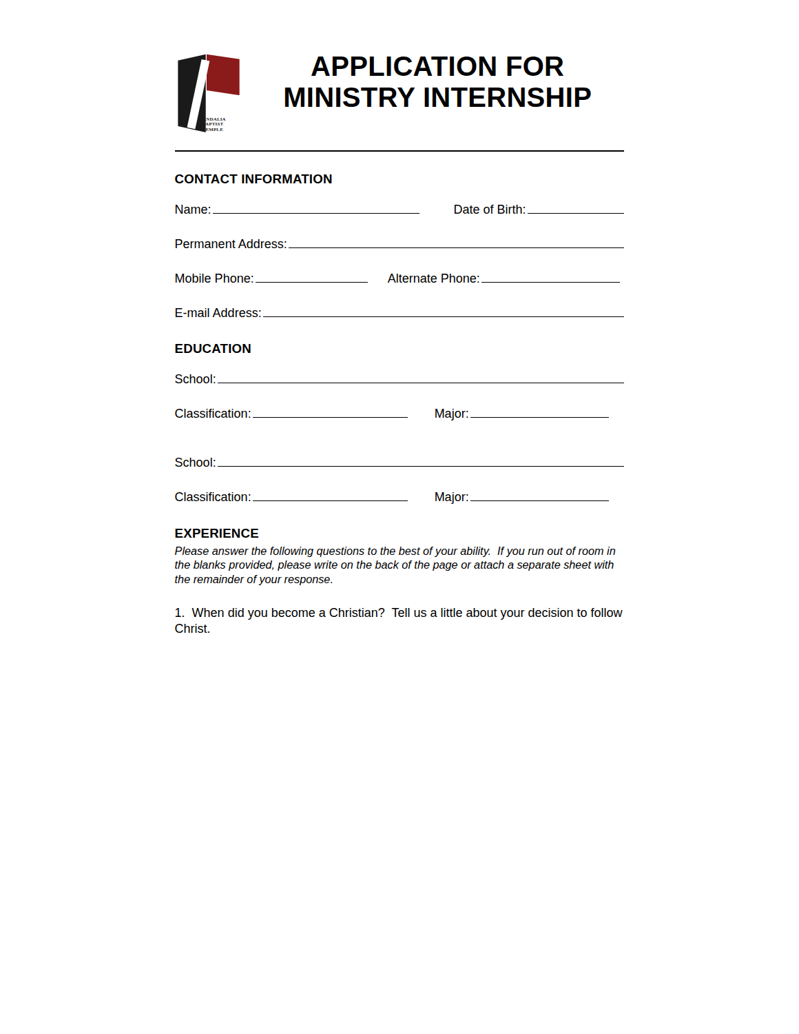VANDALIA
BAPTIST
TEMPLE
APPLICATION FOR
MINISTRY INTERNSHIP
CONTACT INFORMATION
Name: Date of Birth:
Permanent Address:
Mobile Phone: Alternate Phone:
E-mail Address:
EDUCATION
School:
Classification: Major:
School:
Classification: Major:
EXPERIENCE
Please answer the following questions to the best of your ability. If you run out of room in the blanks provided, please write on the back of the page or attach a separate sheet with the remainder of your response.
1. When did you become a Christian? Tell us a little about your decision to follow Christ.